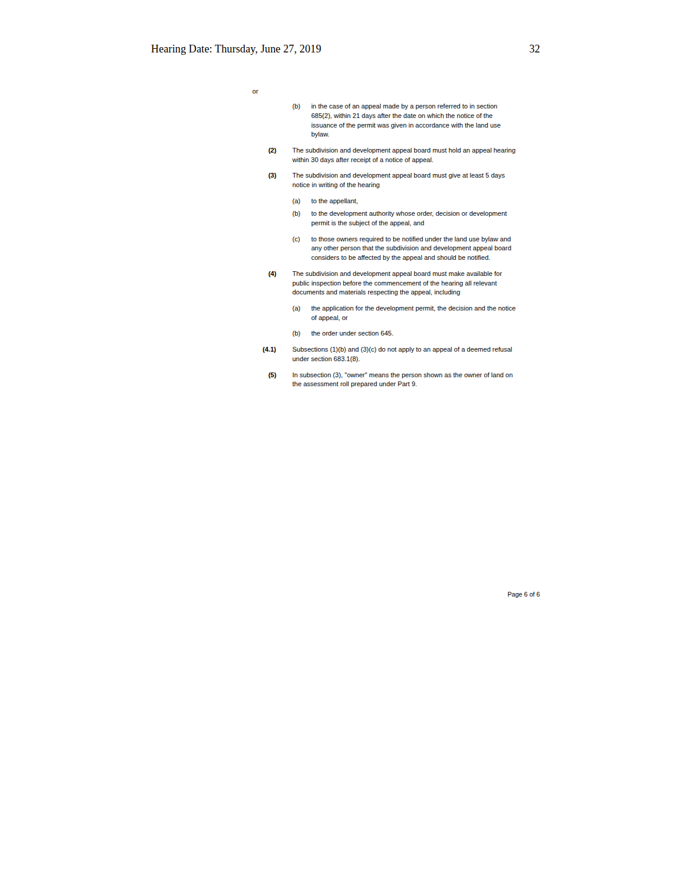Hearing Date: Thursday, June 27, 2019
32
or
(b)
in the case of an appeal made by a person referred to in section 685(2), within 21 days after the date on which the notice of the issuance of the permit was given in accordance with the land use bylaw.
(2)
The subdivision and development appeal board must hold an appeal hearing within 30 days after receipt of a notice of appeal.
(3)
The subdivision and development appeal board must give at least 5 days notice in writing of the hearing
(a)
to the appellant,
(b)
to the development authority whose order, decision or development permit is the subject of the appeal, and
(c)
to those owners required to be notified under the land use bylaw and any other person that the subdivision and development appeal board considers to be affected by the appeal and should be notified.
(4)
The subdivision and development appeal board must make available for public inspection before the commencement of the hearing all relevant documents and materials respecting the appeal, including
(a)
the application for the development permit, the decision and the notice of appeal, or
(b)
the order under section 645.
(4.1)
Subsections (1)(b) and (3)(c) do not apply to an appeal of a deemed refusal under section 683.1(8).
(5)
In subsection (3), "owner" means the person shown as the owner of land on the assessment roll prepared under Part 9.
Page 6 of 6